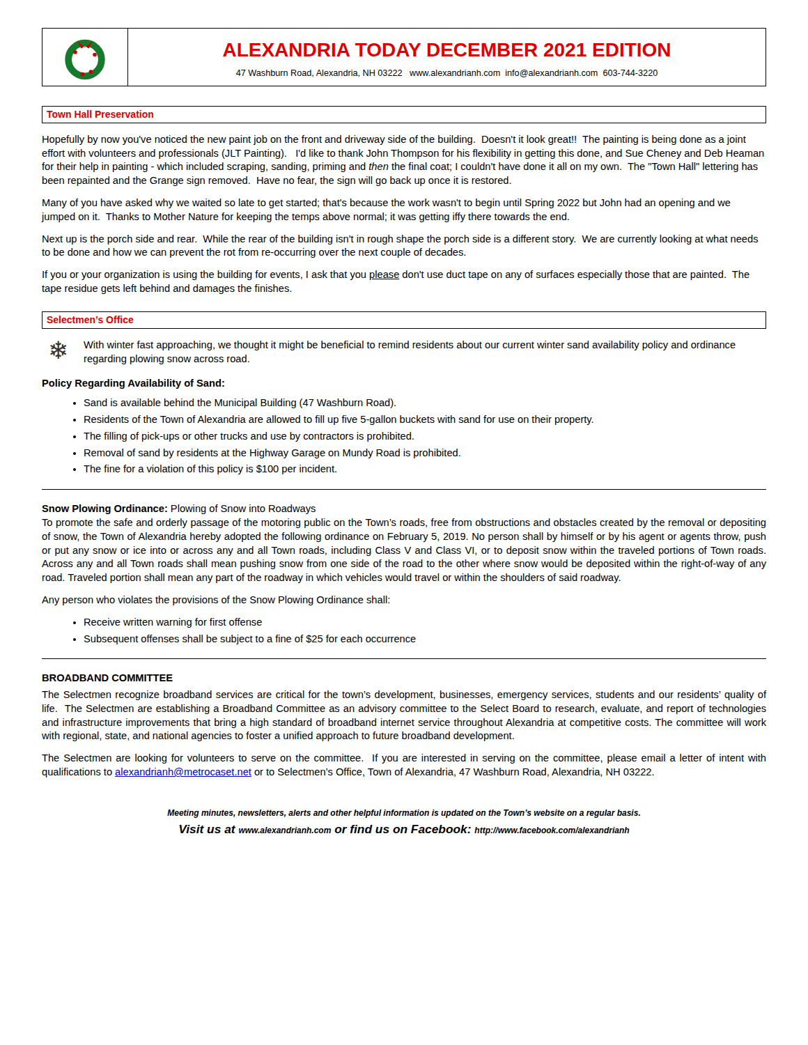ALEXANDRIA TODAY DECEMBER 2021 EDITION
47 Washburn Road, Alexandria, NH 03222 www.alexandrianh.com info@alexandrianh.com 603-744-3220
Town Hall Preservation
Hopefully by now you've noticed the new paint job on the front and driveway side of the building. Doesn't it look great!! The painting is being done as a joint effort with volunteers and professionals (JLT Painting). I'd like to thank John Thompson for his flexibility in getting this done, and Sue Cheney and Deb Heaman for their help in painting - which included scraping, sanding, priming and then the final coat; I couldn't have done it all on my own. The "Town Hall" lettering has been repainted and the Grange sign removed. Have no fear, the sign will go back up once it is restored.
Many of you have asked why we waited so late to get started; that's because the work wasn't to begin until Spring 2022 but John had an opening and we jumped on it. Thanks to Mother Nature for keeping the temps above normal; it was getting iffy there towards the end.
Next up is the porch side and rear. While the rear of the building isn't in rough shape the porch side is a different story. We are currently looking at what needs to be done and how we can prevent the rot from re-occurring over the next couple of decades.
If you or your organization is using the building for events, I ask that you please don't use duct tape on any of surfaces especially those that are painted. The tape residue gets left behind and damages the finishes.
Selectmen’s Office
❄
With winter fast approaching, we thought it might be beneficial to remind residents about our current winter sand availability policy and ordinance regarding plowing snow across road.
Policy Regarding Availability of Sand:
Sand is available behind the Municipal Building (47 Washburn Road).
Residents of the Town of Alexandria are allowed to fill up five 5-gallon buckets with sand for use on their property.
The filling of pick-ups or other trucks and use by contractors is prohibited.
Removal of sand by residents at the Highway Garage on Mundy Road is prohibited.
The fine for a violation of this policy is $100 per incident.
Snow Plowing Ordinance: Plowing of Snow into Roadways
To promote the safe and orderly passage of the motoring public on the Town’s roads, free from obstructions and obstacles created by the removal or depositing of snow, the Town of Alexandria hereby adopted the following ordinance on February 5, 2019. No person shall by himself or by his agent or agents throw, push or put any snow or ice into or across any and all Town roads, including Class V and Class VI, or to deposit snow within the traveled portions of Town roads. Across any and all Town roads shall mean pushing snow from one side of the road to the other where snow would be deposited within the right-of-way of any road. Traveled portion shall mean any part of the roadway in which vehicles would travel or within the shoulders of said roadway.
Any person who violates the provisions of the Snow Plowing Ordinance shall:
Receive written warning for first offense
Subsequent offenses shall be subject to a fine of $25 for each occurrence
BROADBAND COMMITTEE
The Selectmen recognize broadband services are critical for the town’s development, businesses, emergency services, students and our residents’ quality of life. The Selectmen are establishing a Broadband Committee as an advisory committee to the Select Board to research, evaluate, and report of technologies and infrastructure improvements that bring a high standard of broadband internet service throughout Alexandria at competitive costs. The committee will work with regional, state, and national agencies to foster a unified approach to future broadband development.
The Selectmen are looking for volunteers to serve on the committee. If you are interested in serving on the committee, please email a letter of intent with qualifications to alexandrianh@metrocaset.net or to Selectmen’s Office, Town of Alexandria, 47 Washburn Road, Alexandria, NH 03222.
Meeting minutes, newsletters, alerts and other helpful information is updated on the Town’s website on a regular basis.
Visit us at www.alexandrianh.com or find us on Facebook: http://www.facebook.com/alexandrianh